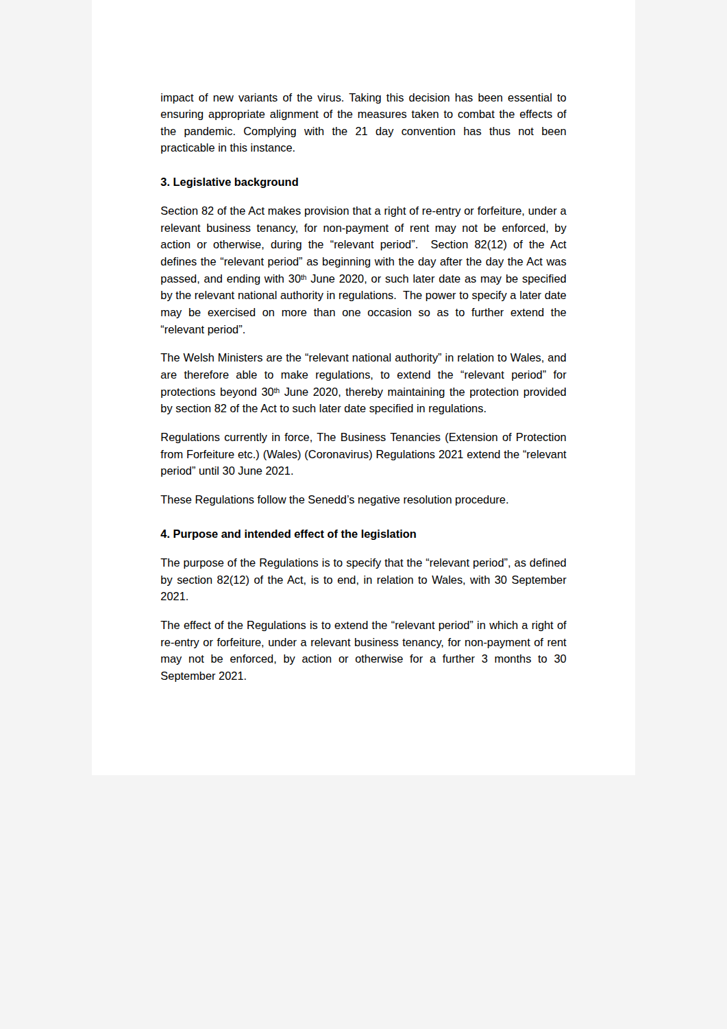impact of new variants of the virus. Taking this decision has been essential to ensuring appropriate alignment of the measures taken to combat the effects of the pandemic. Complying with the 21 day convention has thus not been practicable in this instance.
3. Legislative background
Section 82 of the Act makes provision that a right of re-entry or forfeiture, under a relevant business tenancy, for non-payment of rent may not be enforced, by action or otherwise, during the “relevant period”. Section 82(12) of the Act defines the “relevant period” as beginning with the day after the day the Act was passed, and ending with 30th June 2020, or such later date as may be specified by the relevant national authority in regulations. The power to specify a later date may be exercised on more than one occasion so as to further extend the “relevant period”.
The Welsh Ministers are the “relevant national authority” in relation to Wales, and are therefore able to make regulations, to extend the “relevant period” for protections beyond 30th June 2020, thereby maintaining the protection provided by section 82 of the Act to such later date specified in regulations.
Regulations currently in force, The Business Tenancies (Extension of Protection from Forfeiture etc.) (Wales) (Coronavirus) Regulations 2021 extend the “relevant period” until 30 June 2021.
These Regulations follow the Senedd’s negative resolution procedure.
4. Purpose and intended effect of the legislation
The purpose of the Regulations is to specify that the “relevant period”, as defined by section 82(12) of the Act, is to end, in relation to Wales, with 30 September 2021.
The effect of the Regulations is to extend the “relevant period” in which a right of re-entry or forfeiture, under a relevant business tenancy, for non-payment of rent may not be enforced, by action or otherwise for a further 3 months to 30 September 2021.